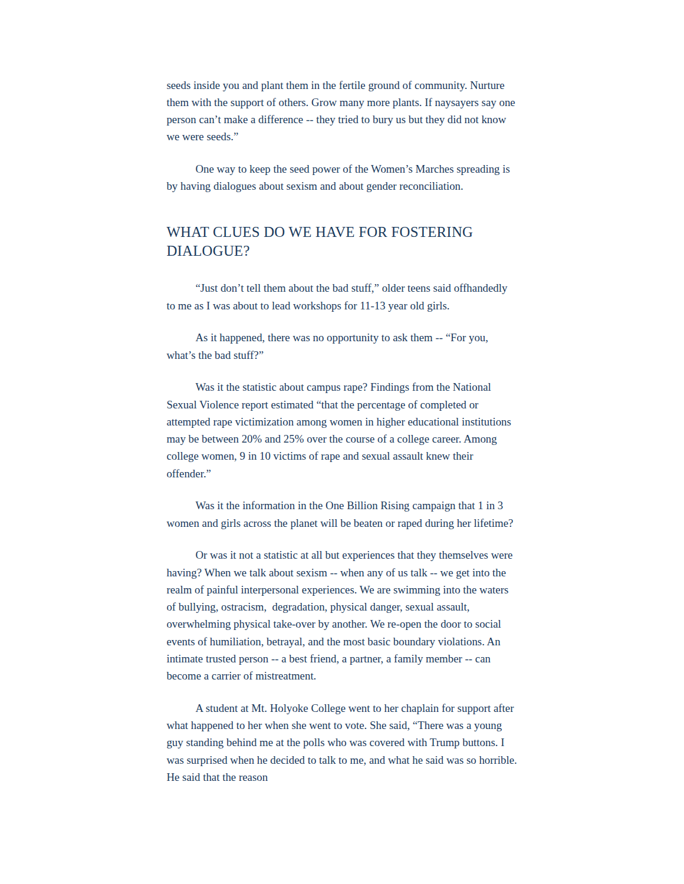seeds inside you and plant them in the fertile ground of community. Nurture them with the support of others. Grow many more plants. If naysayers say one person can’t make a difference -- they tried to bury us but they did not know we were seeds.”
One way to keep the seed power of the Women’s Marches spreading is by having dialogues about sexism and about gender reconciliation.
WHAT CLUES DO WE HAVE FOR FOSTERING DIALOGUE?
“Just don’t tell them about the bad stuff,” older teens said offhandedly to me as I was about to lead workshops for 11-13 year old girls.
As it happened, there was no opportunity to ask them -- “For you, what’s the bad stuff?”
Was it the statistic about campus rape? Findings from the National Sexual Violence report estimated “that the percentage of completed or attempted rape victimization among women in higher educational institutions may be between 20% and 25% over the course of a college career. Among college women, 9 in 10 victims of rape and sexual assault knew their offender.”
Was it the information in the One Billion Rising campaign that 1 in 3 women and girls across the planet will be beaten or raped during her lifetime?
Or was it not a statistic at all but experiences that they themselves were having? When we talk about sexism -- when any of us talk -- we get into the realm of painful interpersonal experiences. We are swimming into the waters of bullying, ostracism, degradation, physical danger, sexual assault, overwhelming physical take-over by another. We re-open the door to social events of humiliation, betrayal, and the most basic boundary violations. An intimate trusted person -- a best friend, a partner, a family member -- can become a carrier of mistreatment.
A student at Mt. Holyoke College went to her chaplain for support after what happened to her when she went to vote. She said, “There was a young guy standing behind me at the polls who was covered with Trump buttons. I was surprised when he decided to talk to me, and what he said was so horrible. He said that the reason